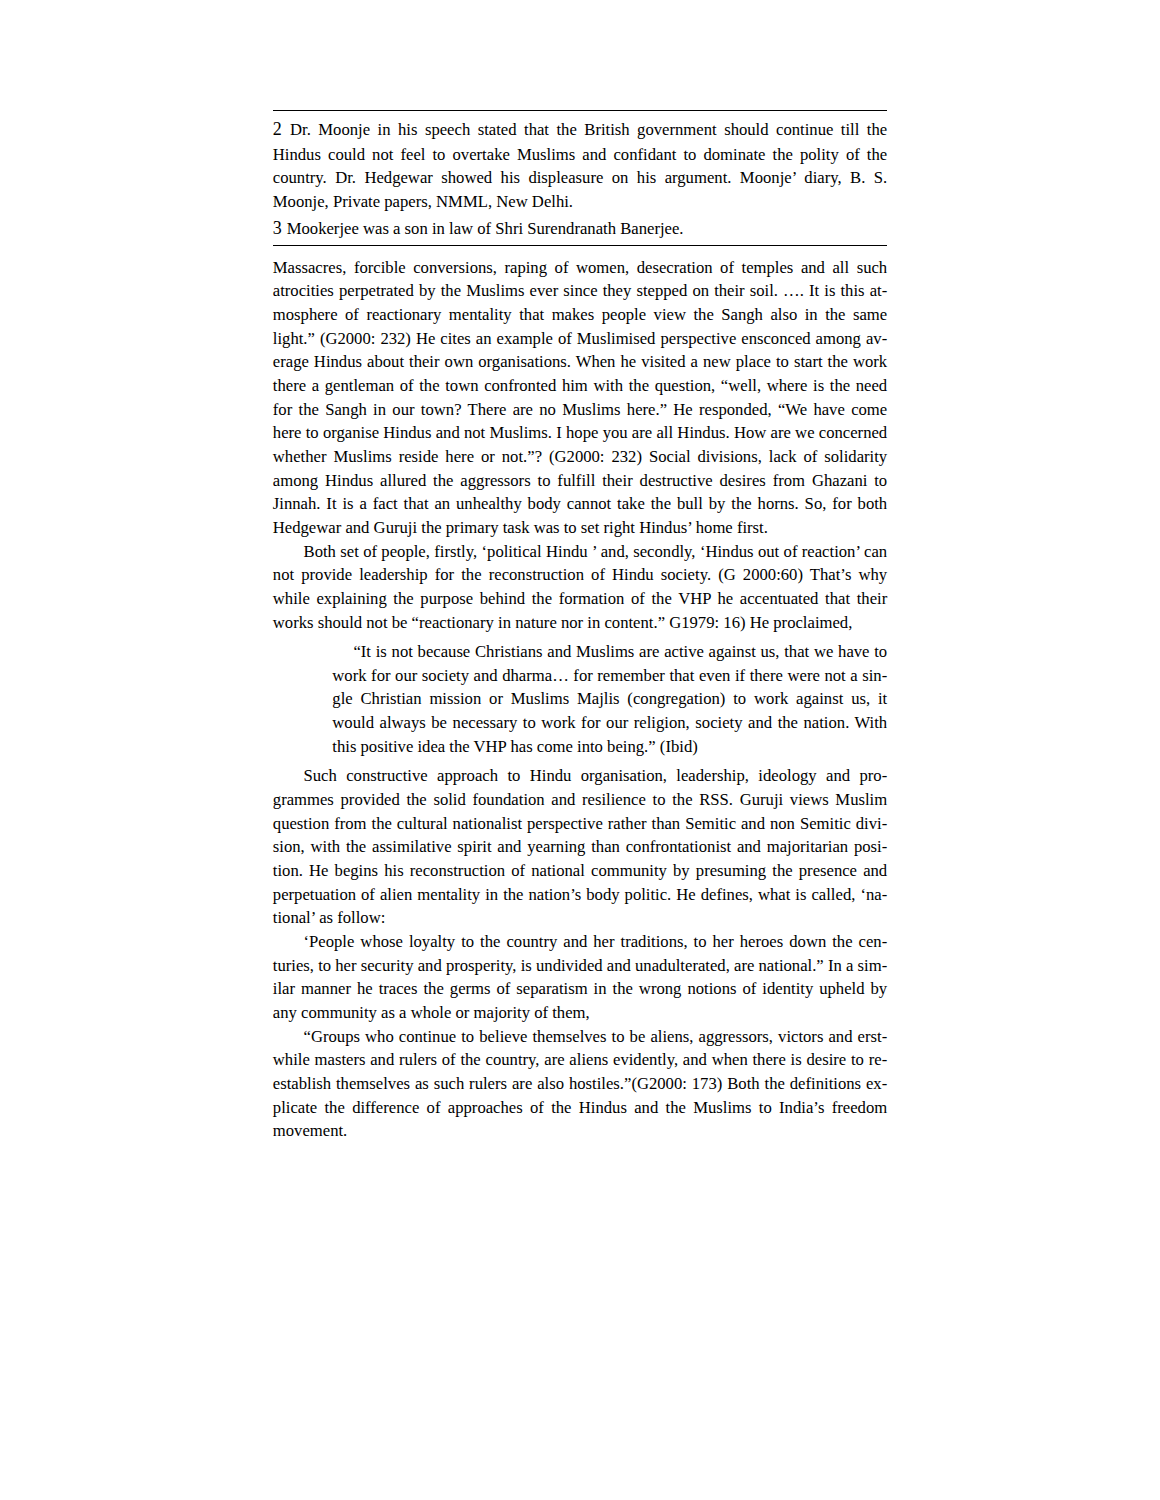2 Dr. Moonje in his speech stated that the British government should continue till the Hindus could not feel to overtake Muslims and confidant to dominate the polity of the country. Dr. Hedgewar showed his displeasure on his argument. Moonje’ diary, B. S. Moonje, Private papers, NMML, New Delhi.
3 Mookerjee was a son in law of Shri Surendranath Banerjee.
Massacres, forcible conversions, raping of women, desecration of temples and all such atrocities perpetrated by the Muslims ever since they stepped on their soil. …. It is this atmosphere of reactionary mentality that makes people view the Sangh also in the same light.” (G2000: 232) He cites an example of Muslimised perspective ensconced among average Hindus about their own organisations. When he visited a new place to start the work there a gentleman of the town confronted him with the question, “well, where is the need for the Sangh in our town? There are no Muslims here.” He responded, “We have come here to organise Hindus and not Muslims. I hope you are all Hindus. How are we concerned whether Muslims reside here or not.”? (G2000: 232) Social divisions, lack of solidarity among Hindus allured the aggressors to fulfill their destructive desires from Ghazani to Jinnah. It is a fact that an unhealthy body cannot take the bull by the horns. So, for both Hedgewar and Guruji the primary task was to set right Hindus’ home first.
Both set of people, firstly, ‘political Hindu ’ and, secondly, ‘Hindus out of reaction’ can not provide leadership for the reconstruction of Hindu society. (G 2000:60) That’s why while explaining the purpose behind the formation of the VHP he accentuated that their works should not be “reactionary in nature nor in content.” G1979: 16) He proclaimed,
“It is not because Christians and Muslims are active against us, that we have to work for our society and dharma… for remember that even if there were not a single Christian mission or Muslims Majlis (congregation) to work against us, it would always be necessary to work for our religion, society and the nation. With this positive idea the VHP has come into being.” (Ibid)
Such constructive approach to Hindu organisation, leadership, ideology and programmes provided the solid foundation and resilience to the RSS. Guruji views Muslim question from the cultural nationalist perspective rather than Semitic and non Semitic division, with the assimilative spirit and yearning than confrontationist and majoritarian position. He begins his reconstruction of national community by presuming the presence and perpetuation of alien mentality in the nation’s body politic. He defines, what is called, ‘national’ as follow:
‘People whose loyalty to the country and her traditions, to her heroes down the centuries, to her security and prosperity, is undivided and unadulterated, are national.” In a similar manner he traces the germs of separatism in the wrong notions of identity upheld by any community as a whole or majority of them,
“Groups who continue to believe themselves to be aliens, aggressors, victors and erstwhile masters and rulers of the country, are aliens evidently, and when there is desire to re-establish themselves as such rulers are also hostiles.”(G2000: 173) Both the definitions explicate the difference of approaches of the Hindus and the Muslims to India’s freedom movement.